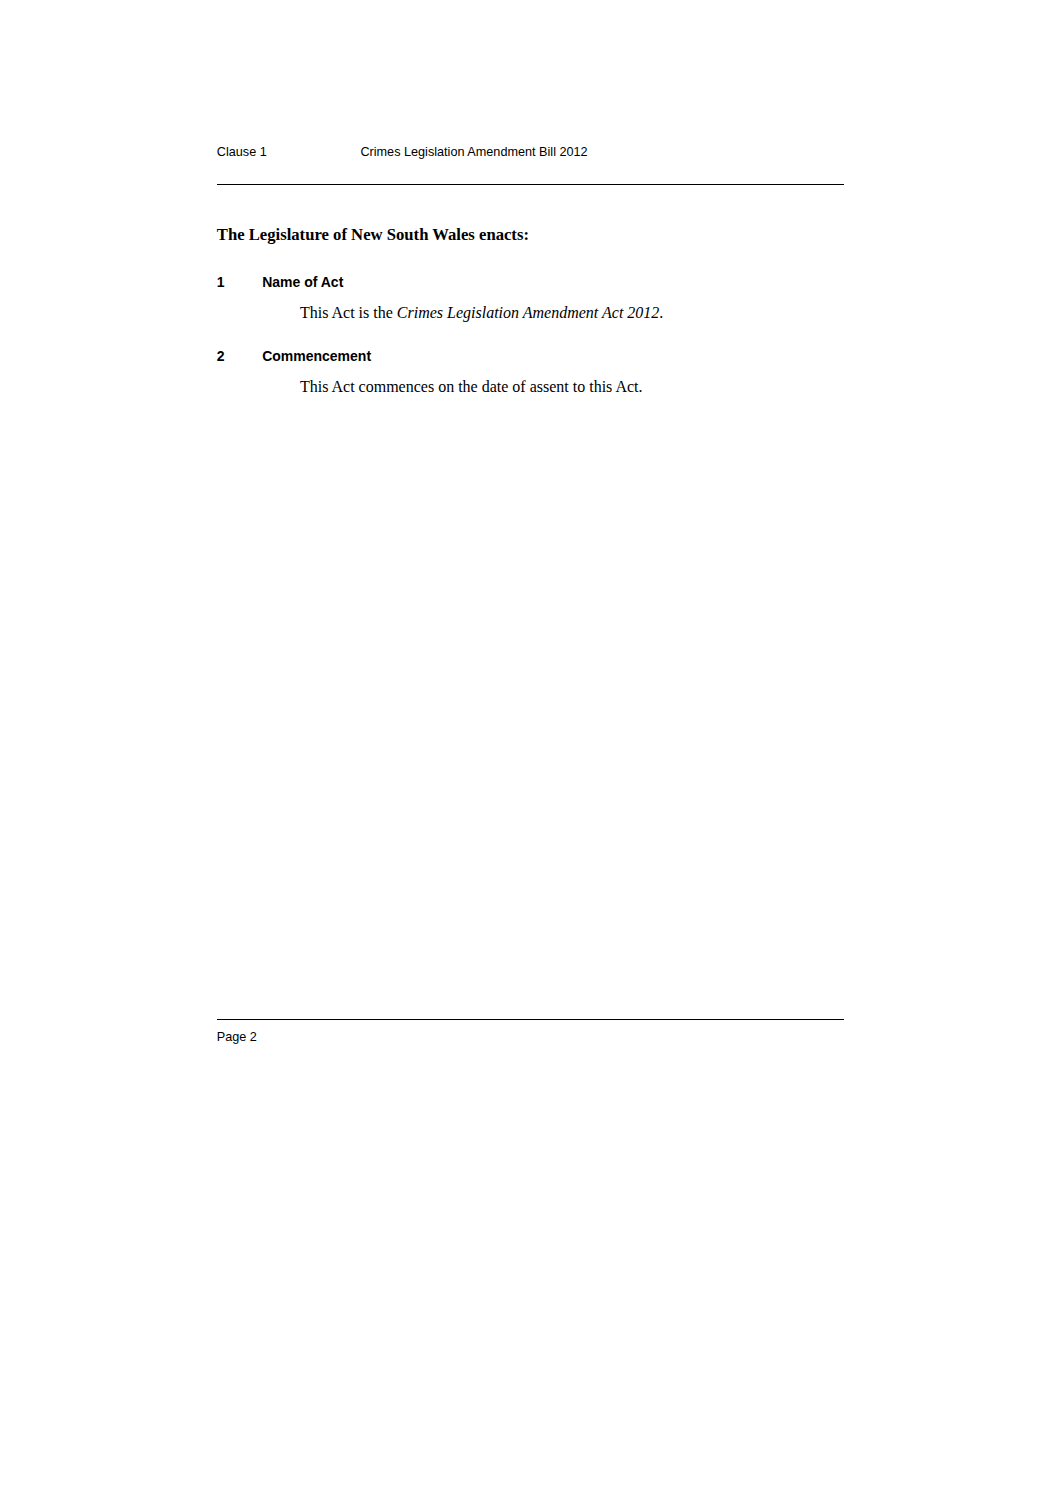Clause 1 Crimes Legislation Amendment Bill 2012
The Legislature of New South Wales enacts:
1 Name of Act
This Act is the Crimes Legislation Amendment Act 2012.
2 Commencement
This Act commences on the date of assent to this Act.
Page 2